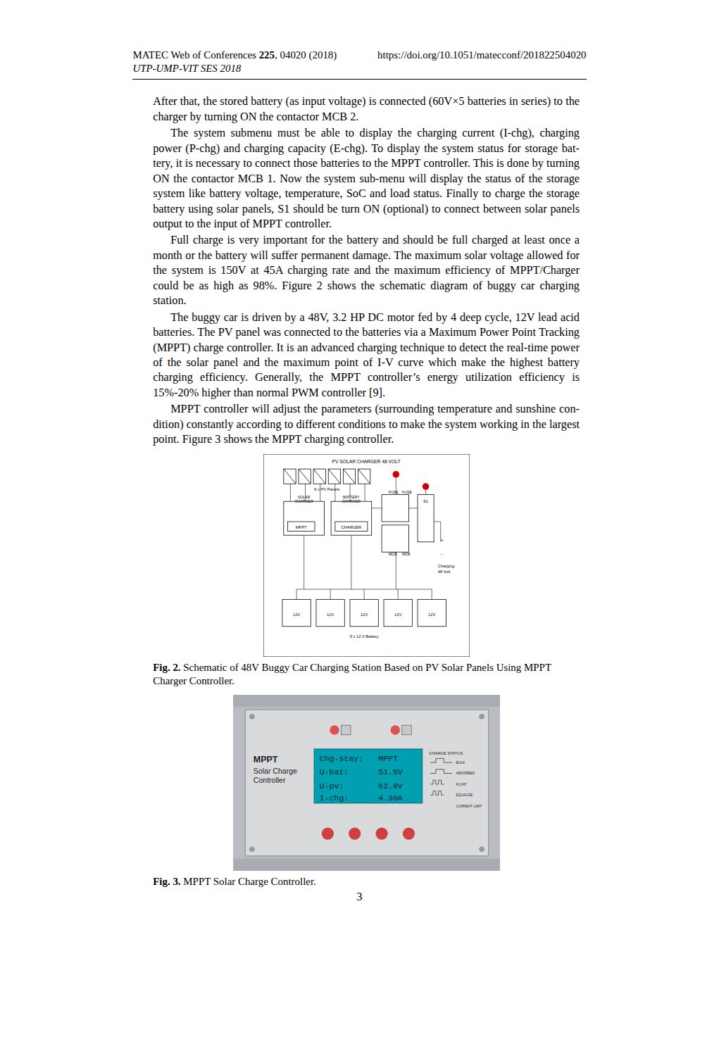MATEC Web of Conferences 225, 04020 (2018)
UTP-UMP-VIT SES 2018
https://doi.org/10.1051/matecconf/201822504020
After that, the stored battery (as input voltage) is connected (60V×5 batteries in series) to the charger by turning ON the contactor MCB 2.
The system submenu must be able to display the charging current (I-chg), charging power (P-chg) and charging capacity (E-chg). To display the system status for storage battery, it is necessary to connect those batteries to the MPPT controller. This is done by turning ON the contactor MCB 1. Now the system sub-menu will display the status of the storage system like battery voltage, temperature, SoC and load status. Finally to charge the storage battery using solar panels, S1 should be turn ON (optional) to connect between solar panels output to the input of MPPT controller.
Full charge is very important for the battery and should be full charged at least once a month or the battery will suffer permanent damage. The maximum solar voltage allowed for the system is 150V at 45A charging rate and the maximum efficiency of MPPT/Charger could be as high as 98%. Figure 2 shows the schematic diagram of buggy car charging station.
The buggy car is driven by a 48V, 3.2 HP DC motor fed by 4 deep cycle, 12V lead acid batteries. The PV panel was connected to the batteries via a Maximum Power Point Tracking (MPPT) charge controller. It is an advanced charging technique to detect the real-time power of the solar panel and the maximum point of I-V curve which make the highest battery charging efficiency. Generally, the MPPT controller’s energy utilization efficiency is 15%-20% higher than normal PWM controller [9].
MPPT controller will adjust the parameters (surrounding temperature and sunshine condition) constantly according to different conditions to make the system working in the largest point. Figure 3 shows the MPPT charging controller.
Fig. 2. Schematic of 48V Buggy Car Charging Station Based on PV Solar Panels Using MPPT Charger Controller.
Fig. 3. MPPT Solar Charge Controller.
3